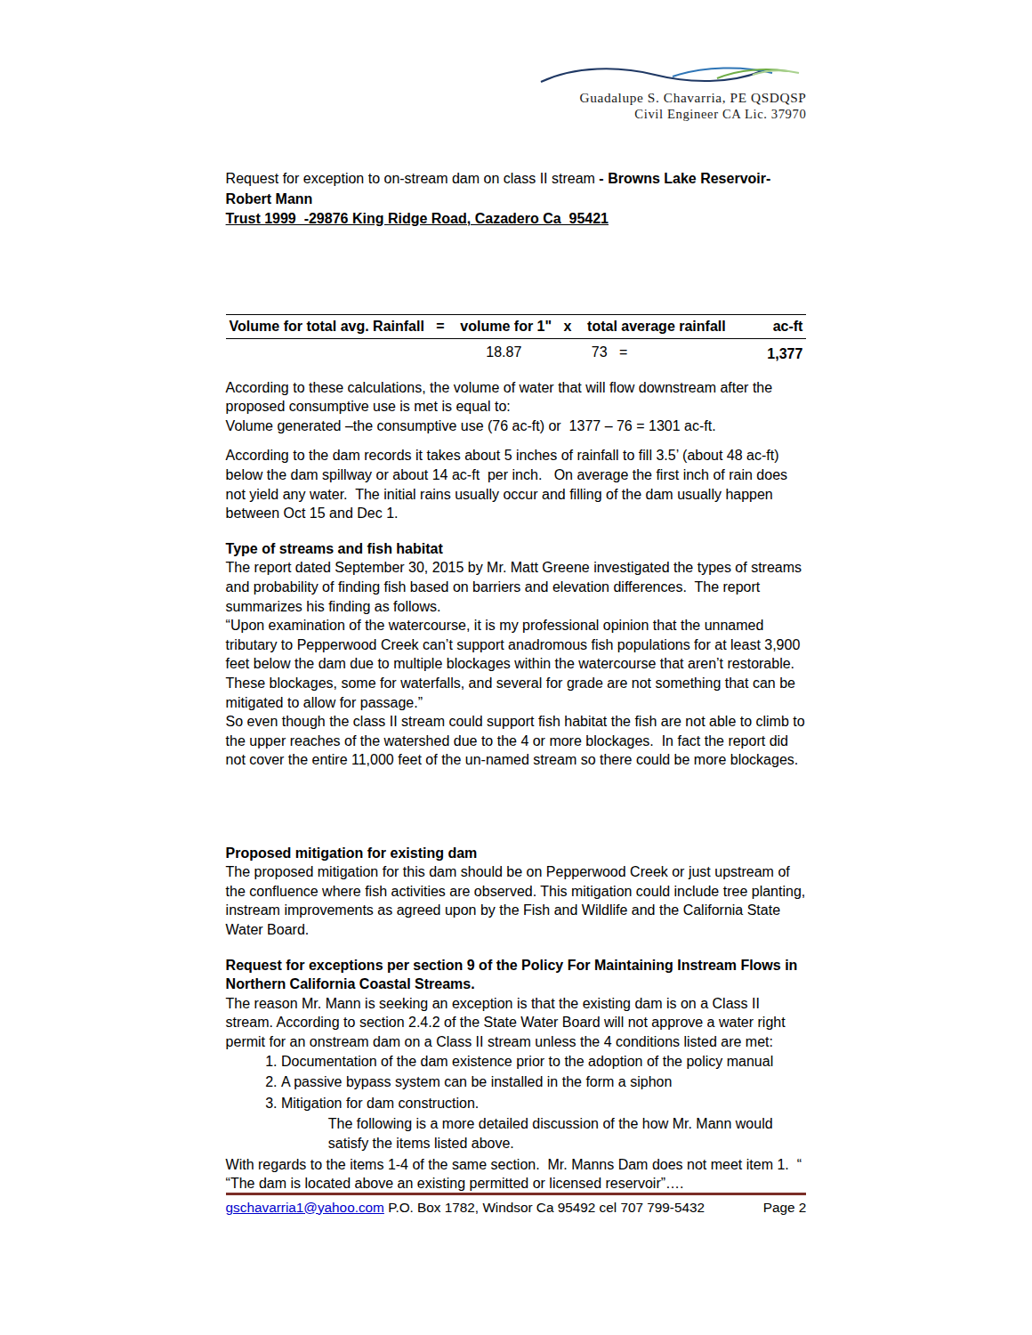Guadalupe S. Chavarria, PE QSDQSP
Civil Engineer CA Lic. 37970
Request for exception to on-stream dam on class II stream - Browns Lake Reservoir- Robert Mann
Trust 1999 -29876 King Ridge Road, Cazadero Ca 95421
| Volume for total avg. Rainfall = volume for 1" x total average rainfall | ac-ft |
| / / 18.87 / 73 = / / | 1,377 |
According to these calculations, the volume of water that will flow downstream after the proposed consumptive use is met is equal to:
Volume generated –the consumptive use (76 ac-ft) or 1377 – 76 = 1301 ac-ft.
According to the dam records it takes about 5 inches of rainfall to fill 3.5’ (about 48 ac-ft) below the dam spillway or about 14 ac-ft per inch. On average the first inch of rain does not yield any water. The initial rains usually occur and filling of the dam usually happen between Oct 15 and Dec 1.
Type of streams and fish habitat
The report dated September 30, 2015 by Mr. Matt Greene investigated the types of streams and probability of finding fish based on barriers and elevation differences. The report summarizes his finding as follows.
“Upon examination of the watercourse, it is my professional opinion that the unnamed tributary to Pepperwood Creek can’t support anadromous fish populations for at least 3,900 feet below the dam due to multiple blockages within the watercourse that aren’t restorable. These blockages, some for waterfalls, and several for grade are not something that can be mitigated to allow for passage.”
So even though the class II stream could support fish habitat the fish are not able to climb to the upper reaches of the watershed due to the 4 or more blockages. In fact the report did not cover the entire 11,000 feet of the un-named stream so there could be more blockages.
Proposed mitigation for existing dam
The proposed mitigation for this dam should be on Pepperwood Creek or just upstream of the confluence where fish activities are observed. This mitigation could include tree planting, instream improvements as agreed upon by the Fish and Wildlife and the California State Water Board.
Request for exceptions per section 9 of the Policy For Maintaining Instream Flows in Northern California Coastal Streams.
The reason Mr. Mann is seeking an exception is that the existing dam is on a Class II stream. According to section 2.4.2 of the State Water Board will not approve a water right permit for an onstream dam on a Class II stream unless the 4 conditions listed are met:
Documentation of the dam existence prior to the adoption of the policy manual
A passive bypass system can be installed in the form a siphon
Mitigation for dam construction.
The following is a more detailed discussion of the how Mr. Mann would satisfy the items listed above.
With regards to the items 1-4 of the same section. Mr. Manns Dam does not meet item 1. “
“The dam is located above an existing permitted or licensed reservoir”….
gschavarria1@yahoo.com P.O. Box 1782, Windsor Ca 95492 cel 707 799-5432
Page 2